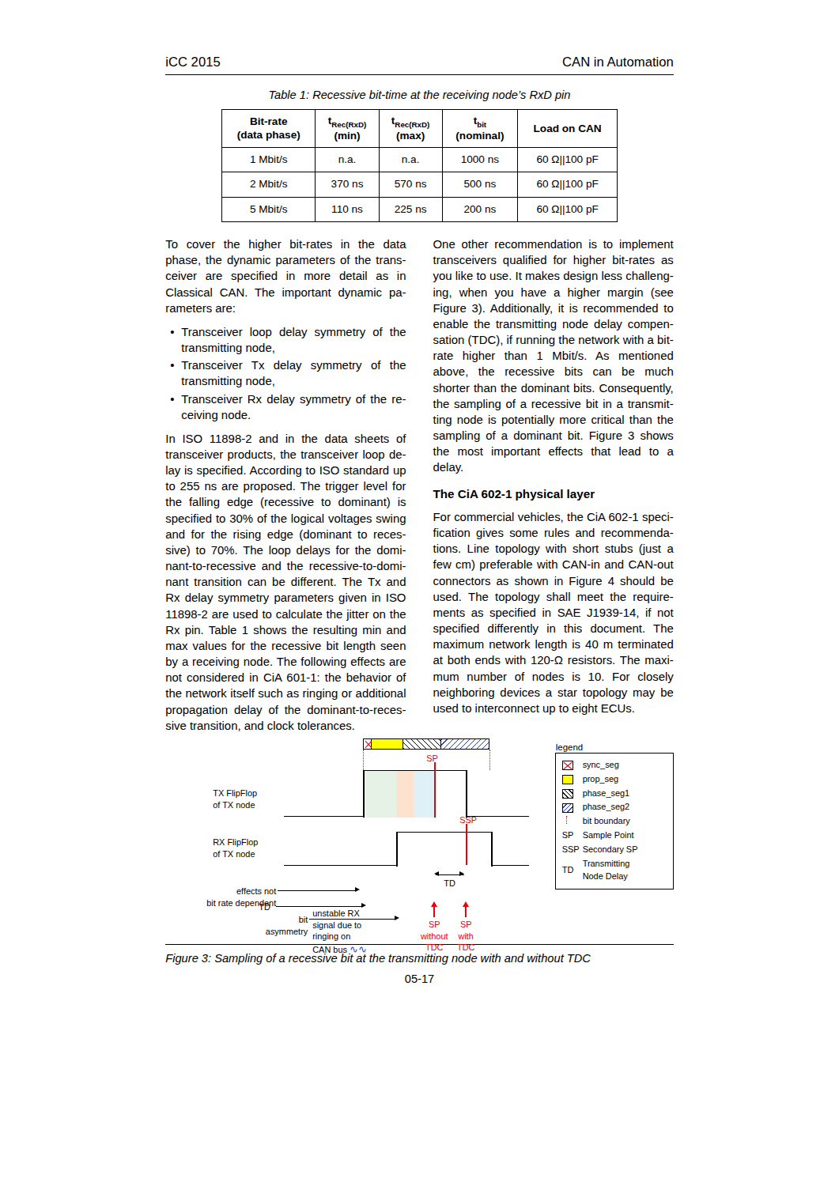iCC 2015
CAN in Automation
Table 1: Recessive bit-time at the receiving node’s RxD pin
| Bit-rate (data phase) | t Rec(RxD) (min) | t Rec(RxD) (max) | t bit (nominal) | Load on CAN |
| --- | --- | --- | --- | --- |
| 1 Mbit/s | n.a. | n.a. | 1000 ns | 60 Ω//100 pF |
| 2 Mbit/s | 370 ns | 570 ns | 500 ns | 60 Ω//100 pF |
| 5 Mbit/s | 110 ns | 225 ns | 200 ns | 60 Ω//100 pF |
To cover the higher bit-rates in the data phase, the dynamic parameters of the transceiver are specified in more detail as in Classical CAN. The important dynamic parameters are:
Transceiver loop delay symmetry of the transmitting node,
Transceiver Tx delay symmetry of the transmitting node,
Transceiver Rx delay symmetry of the receiving node.
In ISO 11898-2 and in the data sheets of transceiver products, the transceiver loop delay is specified. According to ISO standard up to 255 ns are proposed. The trigger level for the falling edge (recessive to dominant) is specified to 30% of the logical voltages swing and for the rising edge (dominant to recessive) to 70%. The loop delays for the dominant-to-recessive and the recessive-to-dominant transition can be different. The Tx and Rx delay symmetry parameters given in ISO 11898-2 are used to calculate the jitter on the Rx pin. Table 1 shows the resulting min and max values for the recessive bit length seen by a receiving node. The following effects are not considered in CiA 601-1: the behavior of the network itself such as ringing or additional propagation delay of the dominant-to-recessive transition, and clock tolerances.
One other recommendation is to implement transceivers qualified for higher bit-rates as you like to use. It makes design less challenging, when you have a higher margin (see Figure 3). Additionally, it is recommended to enable the transmitting node delay compensation (TDC), if running the network with a bit-rate higher than 1 Mbit/s. As mentioned above, the recessive bits can be much shorter than the dominant bits. Consequently, the sampling of a recessive bit in a transmitting node is potentially more critical than the sampling of a dominant bit. Figure 3 shows the most important effects that lead to a delay.
The CiA 602-1 physical layer
For commercial vehicles, the CiA 602-1 specification gives some rules and recommendations. Line topology with short stubs (just a few cm) preferable with CAN-in and CAN-out connectors as shown in Figure 4 should be used. The topology shall meet the requirements as specified in SAE J1939-14, if not specified differently in this document. The maximum network length is 40 m terminated at both ends with 120-Ω resistors. The maximum number of nodes is 10. For closely neighboring devices a star topology may be used to interconnect up to eight ECUs.
legend
| | sync_seg |
| | prop_seg |
| | phase_seg1 |
| | phase_seg2 |
| | bit boundary |
| SP | Sample Point |
| SSP | Secondary SP |
| TD | Transmitting Node Delay |
SP
SSP
TD
TX FlipFlop
of TX node
RX FlipFlop
of TX node
effects not
bit rate dependent
TD
bit
asymmetry
unstable RX
signal due to
ringing on
CAN bus ∿∿
SP
without
TDC
SP
with
TDC
Figure 3: Sampling of a recessive bit at the transmitting node with and without TDC
05-17